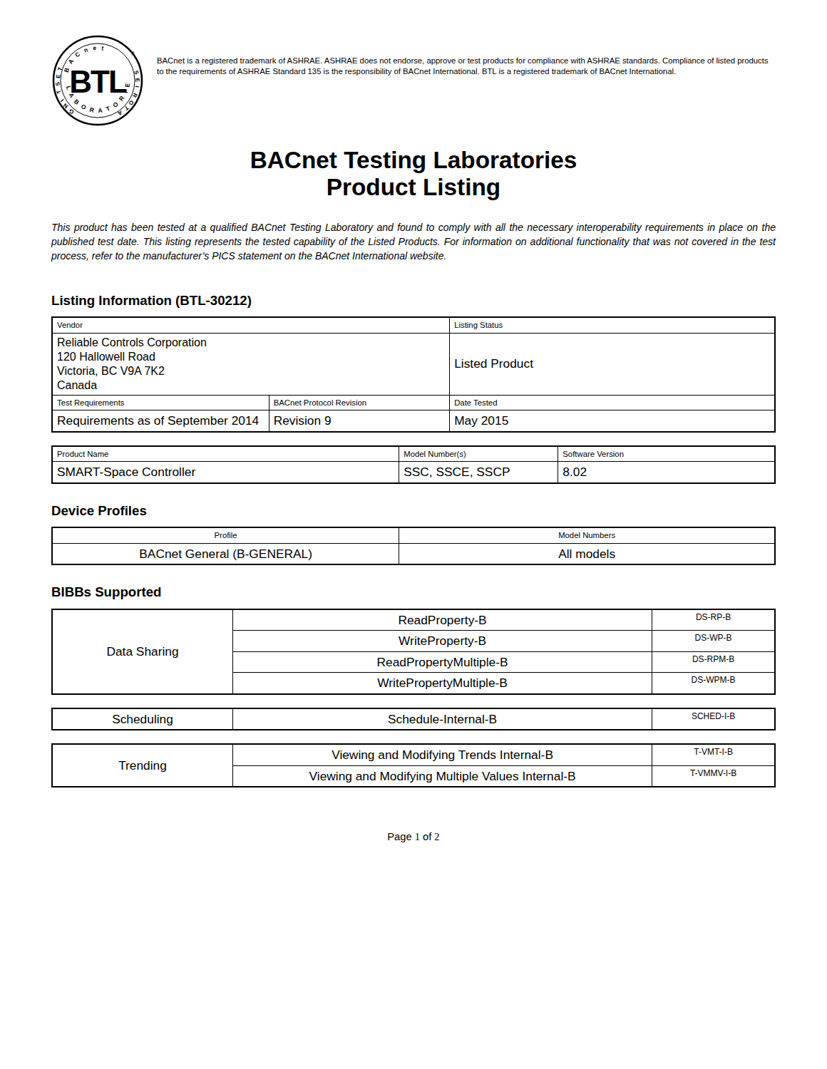BTL B A C n e t L A B O R A T O R I E S ® T E S T I N G S E I R O T A
BACnet is a registered trademark of ASHRAE. ASHRAE does not endorse, approve or test products for compliance with ASHRAE standards. Compliance of listed products to the requirements of ASHRAE Standard 135 is the responsibility of BACnet International. BTL is a registered trademark of BACnet International.
BACnet Testing Laboratories
Product Listing
This product has been tested at a qualified BACnet Testing Laboratory and found to comply with all the necessary interoperability requirements in place on the published test date. This listing represents the tested capability of the Listed Products. For information on additional functionality that was not covered in the test process, refer to the manufacturer’s PICS statement on the BACnet International website.
Listing Information (BTL-30212)
| Vendor | Listing Status |
| Reliable Controls Corporation 120 Hallowell Road Victoria, BC V9A 7K2 Canada | Listed Product |
| Test Requirements | BACnet Protocol Revision | Date Tested |
| Requirements as of September 2014 | Revision 9 | May 2015 |
| Product Name | Model Number(s) | Software Version |
| SMART-Space Controller | SSC, SSCE, SSCP | 8.02 |
Device Profiles
| Profile | Model Numbers |
| BACnet General (B-GENERAL) | All models |
BIBBs Supported
| Data Sharing | ReadProperty-B | DS-RP-B |
| WriteProperty-B | DS-WP-B |
| ReadPropertyMultiple-B | DS-RPM-B |
| WritePropertyMultiple-B | DS-WPM-B |
| Scheduling | Schedule-Internal-B | SCHED-I-B |
| Trending | Viewing and Modifying Trends Internal-B | T-VMT-I-B |
| Viewing and Modifying Multiple Values Internal-B | T-VMMV-I-B |
Page 1 of 2